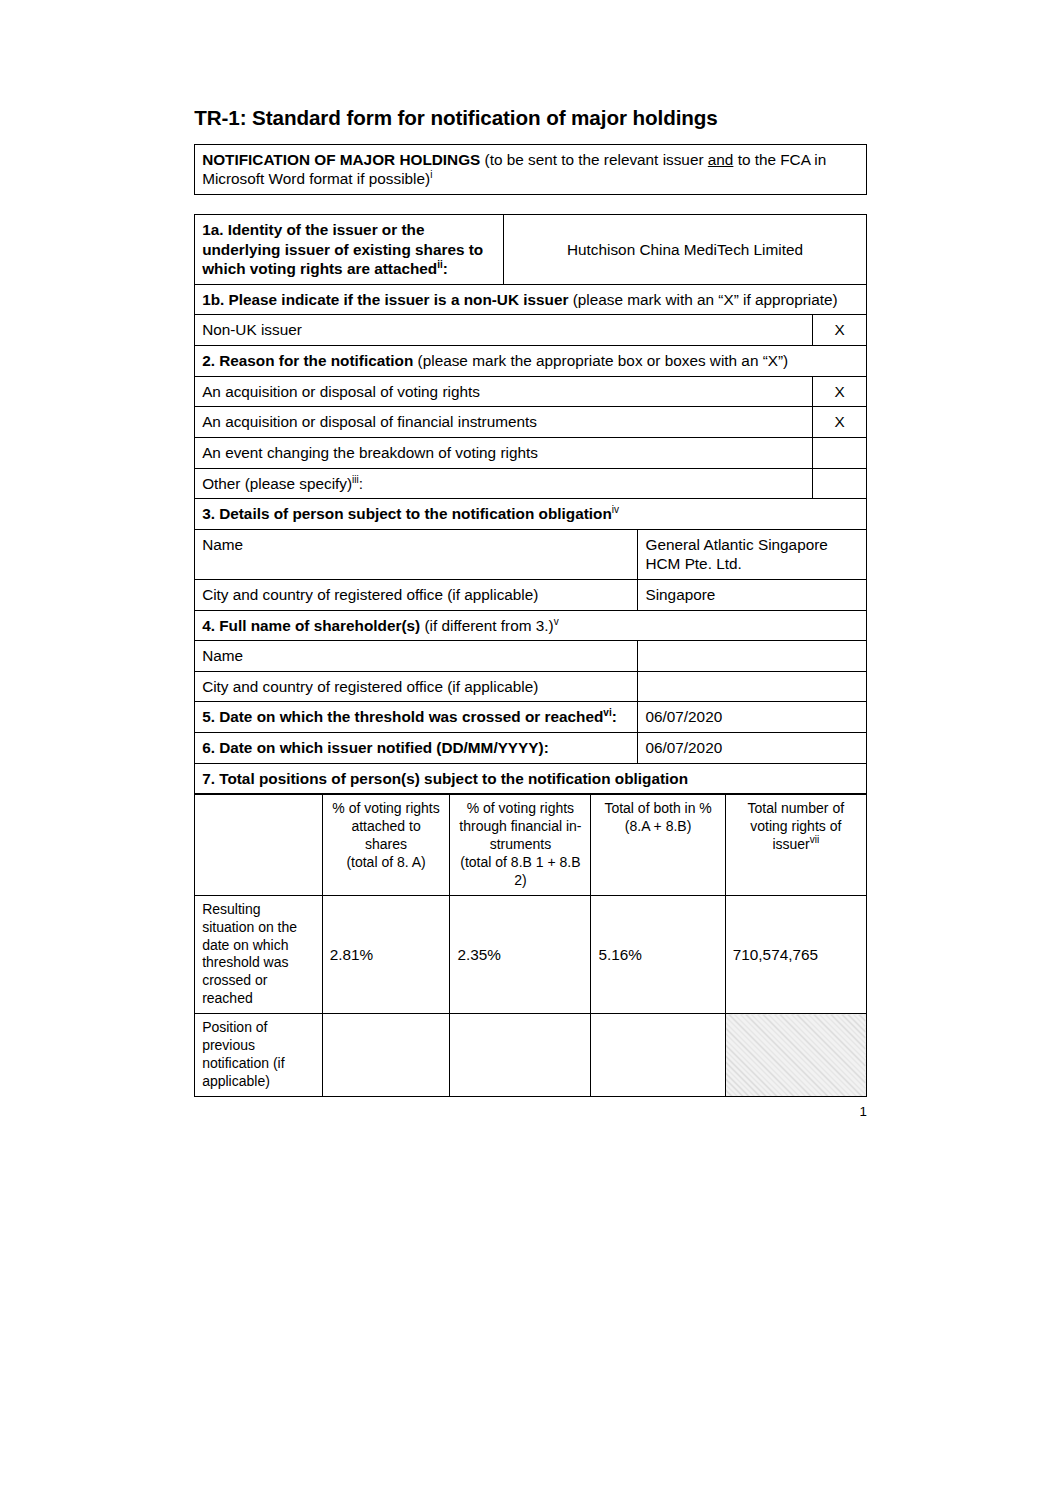TR-1: Standard form for notification of major holdings
| NOTIFICATION OF MAJOR HOLDINGS (to be sent to the relevant issuer and to the FCA in Microsoft Word format if possible) i |
| 1a. Identity of the issuer or the underlying issuer of existing shares to which voting rights are attached ii : | Hutchison China MediTech Limited |
| 1b. Please indicate if the issuer is a non-UK issuer (please mark with an “X” if appropriate) |
| Non-UK issuer | X |
| 2. Reason for the notification (please mark the appropriate box or boxes with an “X”) |
| An acquisition or disposal of voting rights | X |
| An acquisition or disposal of financial instruments | X |
| An event changing the breakdown of voting rights | |
| Other (please specify) iii : | |
| 3. Details of person subject to the notification obligation iv |
| Name | General Atlantic Singapore HCM Pte. Ltd. |
| City and country of registered office (if applicable) | Singapore |
| 4. Full name of shareholder(s) (if different from 3.) v |
| Name | |
| City and country of registered office (if applicable) | |
| 5. Date on which the threshold was crossed or reached vi : | 06/07/2020 |
| 6. Date on which issuer notified (DD/MM/YYYY): | 06/07/2020 |
| 7. Total positions of person(s) subject to the notification obligation |
| | % of voting rights attached to shares (total of 8. A) | % of voting rights through financial in­struments (total of 8.B 1 + 8.B 2) | Total of both in % (8.A + 8.B) | Total number of voting rights of issuer vii |
| Resulting situation on the date on which threshold was crossed or reached | 2.81% | 2.35% | 5.16% | 710,574,765 |
| Position of previous notification (if applicable) | | | | |
1